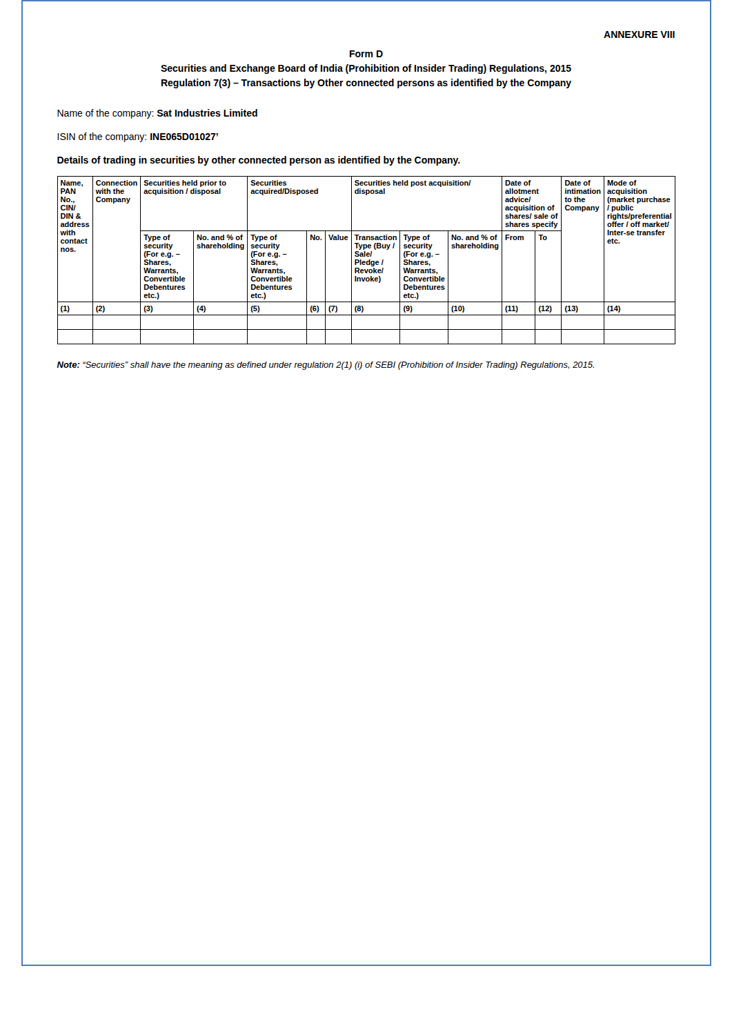ANNEXURE VIII
Form D
Securities and Exchange Board of India (Prohibition of Insider Trading) Regulations, 2015
Regulation 7(3) – Transactions by Other connected persons as identified by the Company
Name of the company: Sat Industries Limited
ISIN of the company: INE065D01027’
Details of trading in securities by other connected person as identified by the Company.
| Name, PAN No., CIN/ DIN & address with contact nos. | Connection with the Company | Securities held prior to acquisition / disposal | Securities acquired/Disposed | Securities held post acquisition/ disposal | Date of allotment advice/ acquisition of shares/ sale of shares specify | Date of intimation to the Company | Mode of acquisition (market purchase / public rights/preferential offer / off market/ Inter-se transfer etc. |
| --- | --- | --- | --- | --- | --- | --- | --- |
| Type of security (For e.g. – Shares, Warrants, Convertible Debentures etc.) | No. and % of shareholding | Type of security (For e.g. – Shares, Warrants, Convertible Debentures etc.) | No. | Value | Transaction Type (Buy / Sale/ Pledge / Revoke/ Invoke) | Type of security (For e.g. – Shares, Warrants, Convertible Debentures etc.) | No. and % of shareholding | From | To |
| (1) | (2) | (3) | (4) | (5) | (6) | (7) | (8) | (9) | (10) | (11) | (12) | (13) | (14) |
Note: “Securities” shall have the meaning as defined under regulation 2(1) (i) of SEBI (Prohibition of Insider Trading) Regulations, 2015.